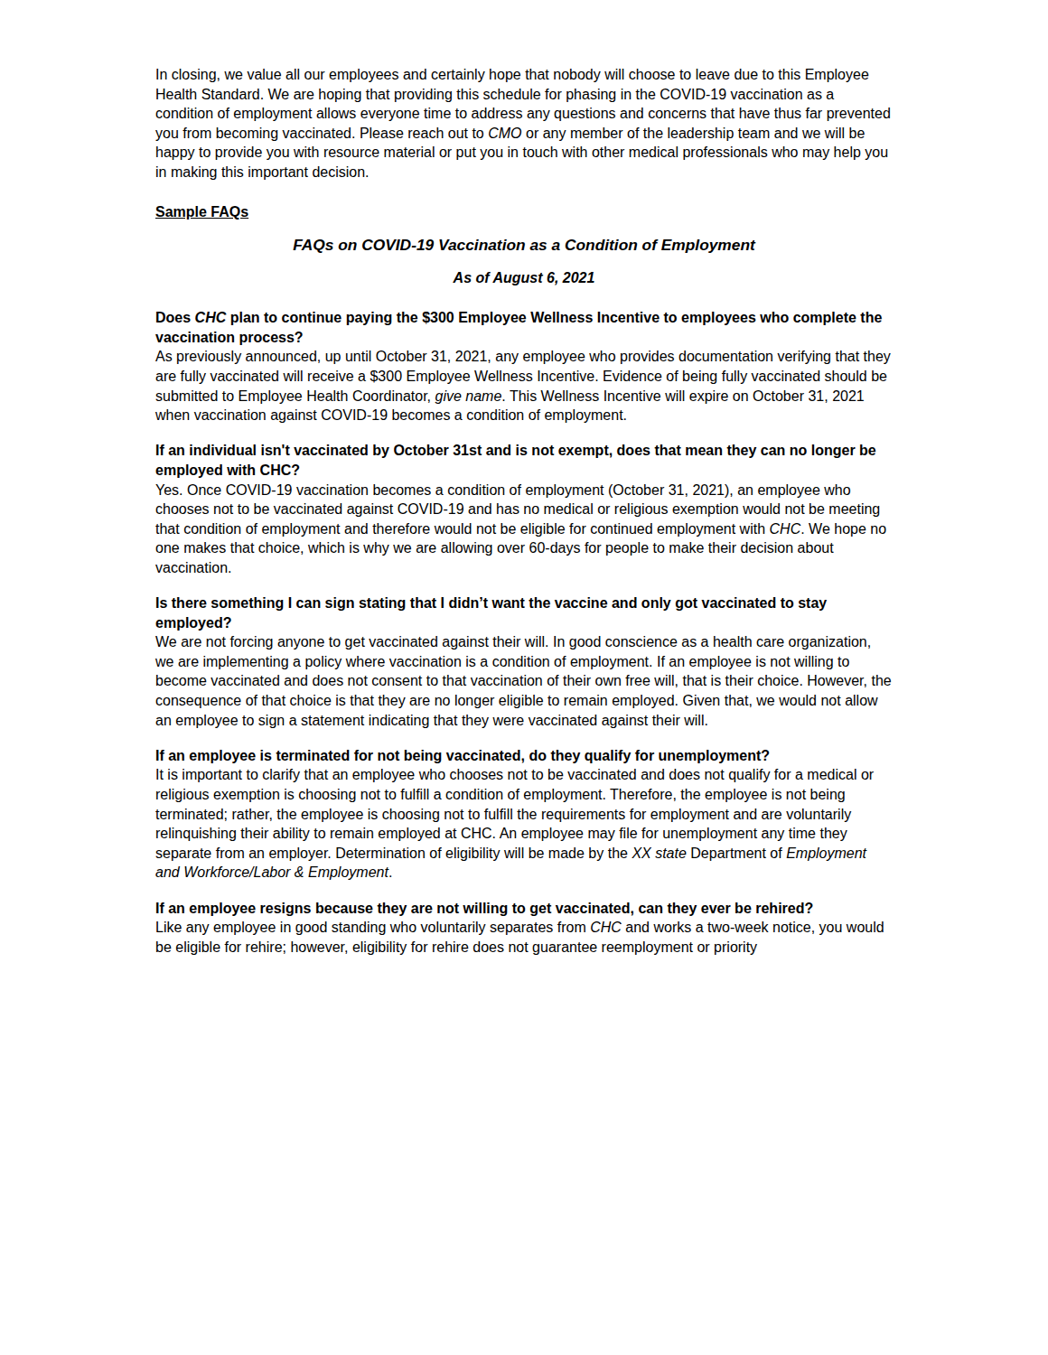In closing, we value all our employees and certainly hope that nobody will choose to leave due to this Employee Health Standard. We are hoping that providing this schedule for phasing in the COVID-19 vaccination as a condition of employment allows everyone time to address any questions and concerns that have thus far prevented you from becoming vaccinated. Please reach out to CMO or any member of the leadership team and we will be happy to provide you with resource material or put you in touch with other medical professionals who may help you in making this important decision.
Sample FAQs
FAQs on COVID-19 Vaccination as a Condition of Employment
As of August 6, 2021
Does CHC plan to continue paying the $300 Employee Wellness Incentive to employees who complete the vaccination process?
As previously announced, up until October 31, 2021, any employee who provides documentation verifying that they are fully vaccinated will receive a $300 Employee Wellness Incentive. Evidence of being fully vaccinated should be submitted to Employee Health Coordinator, give name. This Wellness Incentive will expire on October 31, 2021 when vaccination against COVID-19 becomes a condition of employment.
If an individual isn't vaccinated by October 31st and is not exempt, does that mean they can no longer be employed with CHC?
Yes. Once COVID-19 vaccination becomes a condition of employment (October 31, 2021), an employee who chooses not to be vaccinated against COVID-19 and has no medical or religious exemption would not be meeting that condition of employment and therefore would not be eligible for continued employment with CHC. We hope no one makes that choice, which is why we are allowing over 60-days for people to make their decision about vaccination.
Is there something I can sign stating that I didn’t want the vaccine and only got vaccinated to stay employed?
We are not forcing anyone to get vaccinated against their will. In good conscience as a health care organization, we are implementing a policy where vaccination is a condition of employment. If an employee is not willing to become vaccinated and does not consent to that vaccination of their own free will, that is their choice. However, the consequence of that choice is that they are no longer eligible to remain employed. Given that, we would not allow an employee to sign a statement indicating that they were vaccinated against their will.
If an employee is terminated for not being vaccinated, do they qualify for unemployment?
It is important to clarify that an employee who chooses not to be vaccinated and does not qualify for a medical or religious exemption is choosing not to fulfill a condition of employment. Therefore, the employee is not being terminated; rather, the employee is choosing not to fulfill the requirements for employment and are voluntarily relinquishing their ability to remain employed at CHC. An employee may file for unemployment any time they separate from an employer. Determination of eligibility will be made by the XX state Department of Employment and Workforce/Labor & Employment.
If an employee resigns because they are not willing to get vaccinated, can they ever be rehired?
Like any employee in good standing who voluntarily separates from CHC and works a two-week notice, you would be eligible for rehire; however, eligibility for rehire does not guarantee reemployment or priority